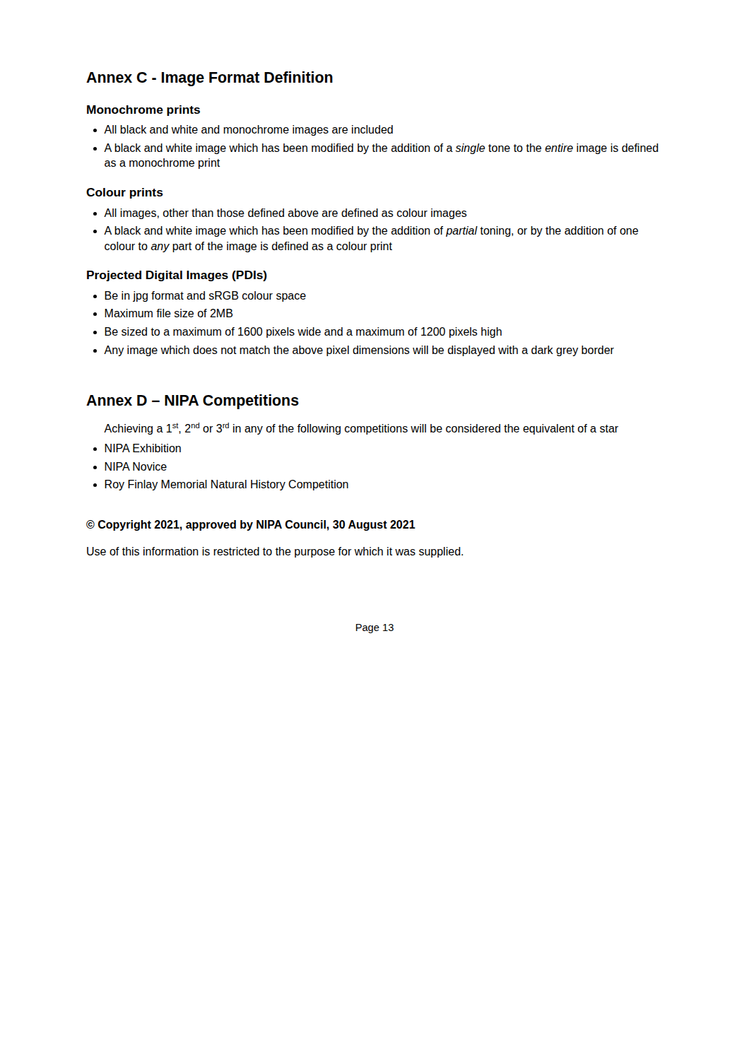Annex C - Image Format Definition
Monochrome prints
All black and white and monochrome images are included
A black and white image which has been modified by the addition of a single tone to the entire image is defined as a monochrome print
Colour prints
All images, other than those defined above are defined as colour images
A black and white image which has been modified by the addition of partial toning, or by the addition of one colour to any part of the image is defined as a colour print
Projected Digital Images (PDIs)
Be in jpg format and sRGB colour space
Maximum file size of 2MB
Be sized to a maximum of 1600 pixels wide and a maximum of 1200 pixels high
Any image which does not match the above pixel dimensions will be displayed with a dark grey border
Annex D – NIPA Competitions
Achieving a 1st, 2nd or 3rd in any of the following competitions will be considered the equivalent of a star
NIPA Exhibition
NIPA Novice
Roy Finlay Memorial Natural History Competition
© Copyright 2021, approved by NIPA Council, 30 August 2021
Use of this information is restricted to the purpose for which it was supplied.
Page 13